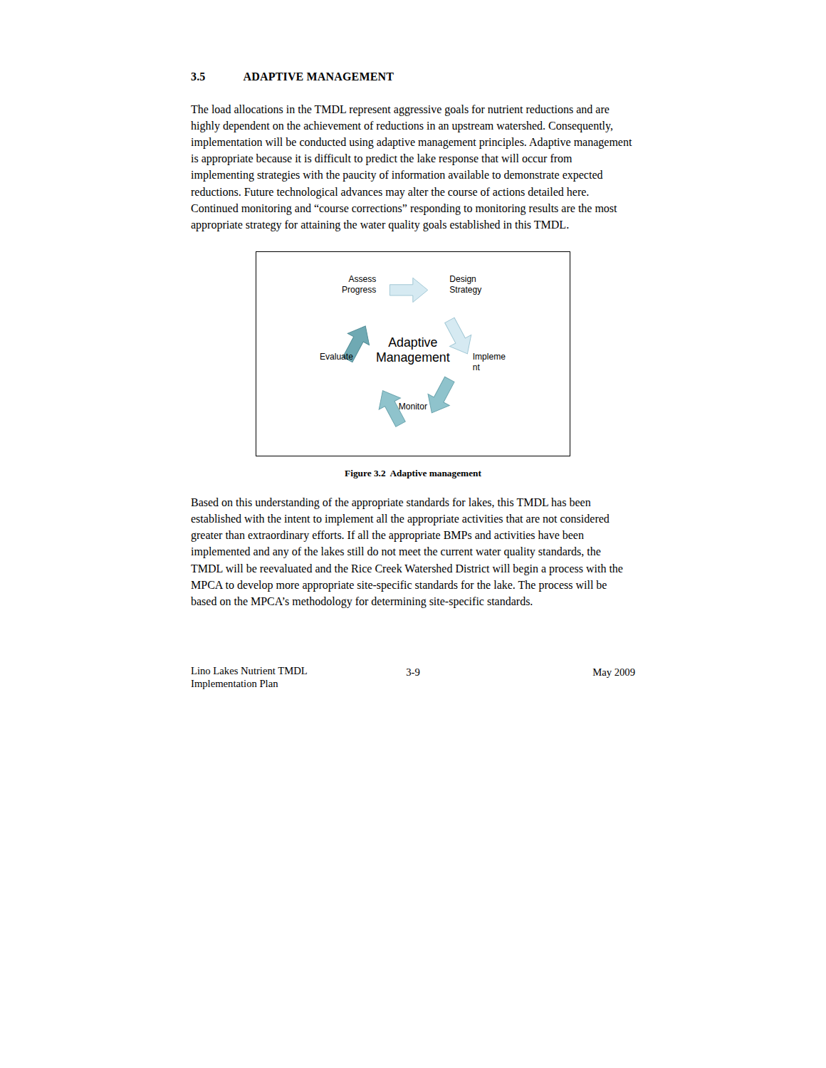3.5 ADAPTIVE MANAGEMENT
The load allocations in the TMDL represent aggressive goals for nutrient reductions and are highly dependent on the achievement of reductions in an upstream watershed. Consequently, implementation will be conducted using adaptive management principles. Adaptive management is appropriate because it is difficult to predict the lake response that will occur from implementing strategies with the paucity of information available to demonstrate expected reductions. Future technological advances may alter the course of actions detailed here. Continued monitoring and “course corrections” responding to monitoring results are the most appropriate strategy for attaining the water quality goals established in this TMDL.
Adaptive Management Assess Progress Design Strategy Impleme nt Monitor Evaluate
Figure 3.2 Adaptive management
Based on this understanding of the appropriate standards for lakes, this TMDL has been established with the intent to implement all the appropriate activities that are not considered greater than extraordinary efforts. If all the appropriate BMPs and activities have been implemented and any of the lakes still do not meet the current water quality standards, the TMDL will be reevaluated and the Rice Creek Watershed District will begin a process with the MPCA to develop more appropriate site-specific standards for the lake. The process will be based on the MPCA’s methodology for determining site-specific standards.
Lino Lakes Nutrient TMDL
Implementation Plan
3-9
May 2009